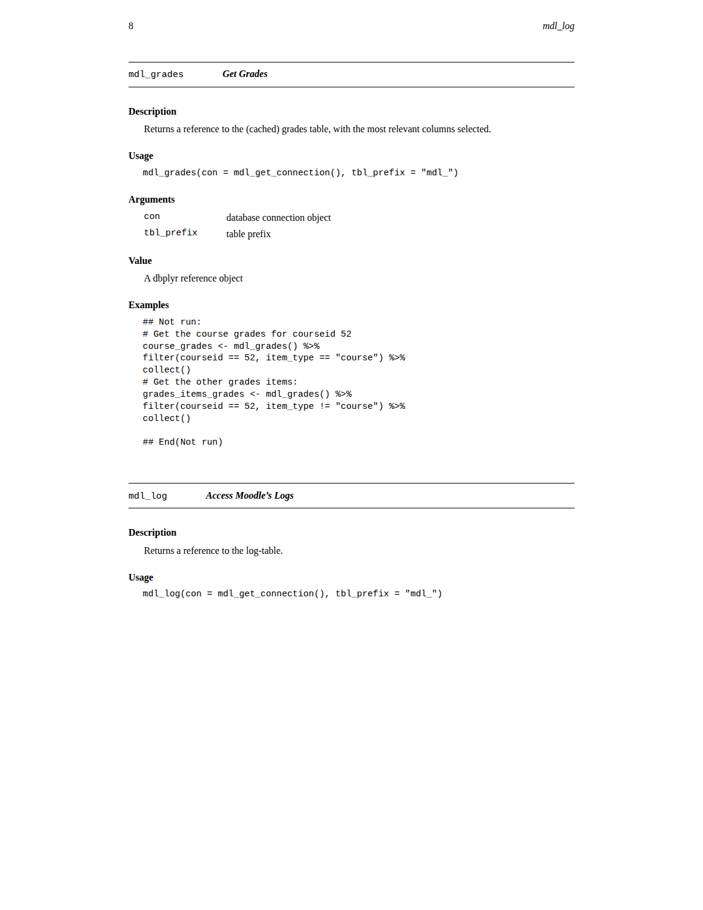8 mdl_log
mdl_grades Get Grades
Description
Returns a reference to the (cached) grades table, with the most relevant columns selected.
Usage
mdl_grades(con = mdl_get_connection(), tbl_prefix = "mdl_")
Arguments
con
database connection object
tbl_prefix
table prefix
Value
A dbplyr reference object
Examples
## Not run:
# Get the course grades for courseid 52
course_grades <- mdl_grades() %>%
filter(courseid == 52, item_type == "course") %>%
collect()
# Get the other grades items:
grades_items_grades <- mdl_grades() %>%
filter(courseid == 52, item_type != "course") %>%
collect()

## End(Not run)
mdl_log Access Moodle’s Logs
Description
Returns a reference to the log-table.
Usage
mdl_log(con = mdl_get_connection(), tbl_prefix = "mdl_")